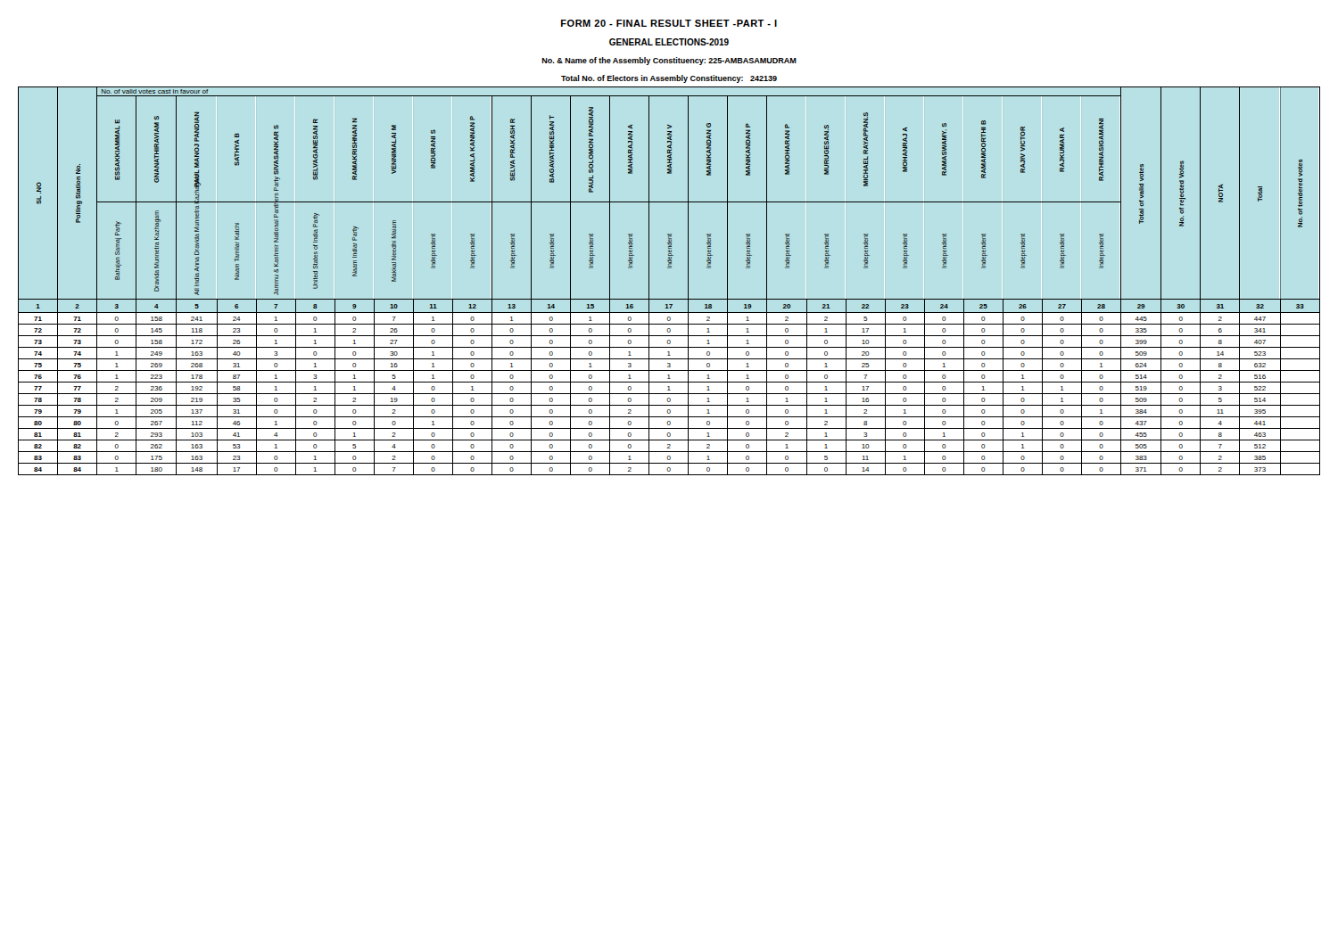FORM 20 - FINAL RESULT SHEET -PART - I
GENERAL ELECTIONS-2019
No. & Name of the Assembly Constituency: 225-AMBASAMUDRAM
Total No. of Electors in Assembly Constituency: 242139
| SL .NO | Polling Station No. | No. of valid votes cast in favour of | Total of valid votes | No. of rejected Votes | NOTA | Total | No. of tendered votes |
| --- | --- | --- | --- | --- | --- | --- | --- |
| ESSAKKIAMMAL E | GNANATHIRAVIAM S | PAUL MANOJ PANDIAN | SATHYA B | SIVASANKAR S | SELVAGANESAN R | RAMAKRISHNAN N | VENNIMALAI M | INDURANI S | KAMALA KANNAN P | SELVA PRAKASH R | BAGAVATHIKESAN T | PAUL SOLOMON PANDIAN | MAHARAJAN A | MAHARAJAN V | MANIKANDAN G | MANIKANDAN P | MANOHARAN P | MURUGESAN.S | MICHAEL RAYAPPAN.S | MOHANRAJ A | RAMASWAMY. S | RAMAMOORTHI B | RAJIV VICTOR | RAJKUMAR A | RATHINASIGAMANI |
| Bahujan Samaj Party | Dravida Munnetra Kazhagam | All India Anna Dravida Munnetra Kazhagam | Naam Tamilar Katchi | Jammu & Kashmir National Panthers Party | United States of India Party | Naam Indiar Party | Makkal Needhi Maiam | Independent | Independent | Independent | Independent | Independent | Independent | Independent | Independent | Independent | Independent | Independent | Independent | Independent | Independent | Independent | Independent | Independent | Independent |
| 1 | 2 | 3 | 4 | 5 | 6 | 7 | 8 | 9 | 10 | 11 | 12 | 13 | 14 | 15 | 16 | 17 | 18 | 19 | 20 | 21 | 22 | 23 | 24 | 25 | 26 | 27 | 28 | 29 | 30 | 31 | 32 | 33 |
| 71 | 71 | 0 | 158 | 241 | 24 | 1 | 0 | 0 | 7 | 1 | 0 | 1 | 0 | 1 | 0 | 0 | 2 | 1 | 2 | 2 | 5 | 0 | 0 | 0 | 0 | 0 | 0 | 445 | 0 | 2 | 447 | |
| 72 | 72 | 0 | 145 | 118 | 23 | 0 | 1 | 2 | 26 | 0 | 0 | 0 | 0 | 0 | 0 | 0 | 1 | 1 | 0 | 1 | 17 | 1 | 0 | 0 | 0 | 0 | 0 | 335 | 0 | 6 | 341 | |
| 73 | 73 | 0 | 158 | 172 | 26 | 1 | 1 | 1 | 27 | 0 | 0 | 0 | 0 | 0 | 0 | 0 | 1 | 1 | 0 | 0 | 10 | 0 | 0 | 0 | 0 | 0 | 0 | 399 | 0 | 8 | 407 | |
| 74 | 74 | 1 | 249 | 163 | 40 | 3 | 0 | 0 | 30 | 1 | 0 | 0 | 0 | 0 | 1 | 1 | 0 | 0 | 0 | 0 | 20 | 0 | 0 | 0 | 0 | 0 | 0 | 509 | 0 | 14 | 523 | |
| 75 | 75 | 1 | 269 | 268 | 31 | 0 | 1 | 0 | 16 | 1 | 0 | 1 | 0 | 1 | 3 | 3 | 0 | 1 | 0 | 1 | 25 | 0 | 1 | 0 | 0 | 0 | 1 | 624 | 0 | 8 | 632 | |
| 76 | 76 | 1 | 223 | 178 | 87 | 1 | 3 | 1 | 5 | 1 | 0 | 0 | 0 | 0 | 1 | 1 | 1 | 1 | 0 | 0 | 7 | 0 | 0 | 0 | 1 | 0 | 0 | 514 | 0 | 2 | 516 | |
| 77 | 77 | 2 | 236 | 192 | 58 | 1 | 1 | 1 | 4 | 0 | 1 | 0 | 0 | 0 | 0 | 1 | 1 | 0 | 0 | 1 | 17 | 0 | 0 | 1 | 1 | 1 | 0 | 519 | 0 | 3 | 522 | |
| 78 | 78 | 2 | 209 | 219 | 35 | 0 | 2 | 2 | 19 | 0 | 0 | 0 | 0 | 0 | 0 | 0 | 1 | 1 | 1 | 1 | 16 | 0 | 0 | 0 | 0 | 1 | 0 | 509 | 0 | 5 | 514 | |
| 79 | 79 | 1 | 205 | 137 | 31 | 0 | 0 | 0 | 2 | 0 | 0 | 0 | 0 | 0 | 2 | 0 | 1 | 0 | 0 | 1 | 2 | 1 | 0 | 0 | 0 | 0 | 1 | 384 | 0 | 11 | 395 | |
| 80 | 80 | 0 | 267 | 112 | 46 | 1 | 0 | 0 | 0 | 1 | 0 | 0 | 0 | 0 | 0 | 0 | 0 | 0 | 0 | 2 | 8 | 0 | 0 | 0 | 0 | 0 | 0 | 437 | 0 | 4 | 441 | |
| 81 | 81 | 2 | 293 | 103 | 41 | 4 | 0 | 1 | 2 | 0 | 0 | 0 | 0 | 0 | 0 | 0 | 1 | 0 | 2 | 1 | 3 | 0 | 1 | 0 | 1 | 0 | 0 | 455 | 0 | 8 | 463 | |
| 82 | 82 | 0 | 262 | 163 | 53 | 1 | 0 | 5 | 4 | 0 | 0 | 0 | 0 | 0 | 0 | 2 | 2 | 0 | 1 | 1 | 10 | 0 | 0 | 0 | 1 | 0 | 0 | 505 | 0 | 7 | 512 | |
| 83 | 83 | 0 | 175 | 163 | 23 | 0 | 1 | 0 | 2 | 0 | 0 | 0 | 0 | 0 | 1 | 0 | 1 | 0 | 0 | 5 | 11 | 1 | 0 | 0 | 0 | 0 | 0 | 383 | 0 | 2 | 385 | |
| 84 | 84 | 1 | 180 | 148 | 17 | 0 | 1 | 0 | 7 | 0 | 0 | 0 | 0 | 0 | 2 | 0 | 0 | 0 | 0 | 0 | 14 | 0 | 0 | 0 | 0 | 0 | 0 | 371 | 0 | 2 | 373 | |